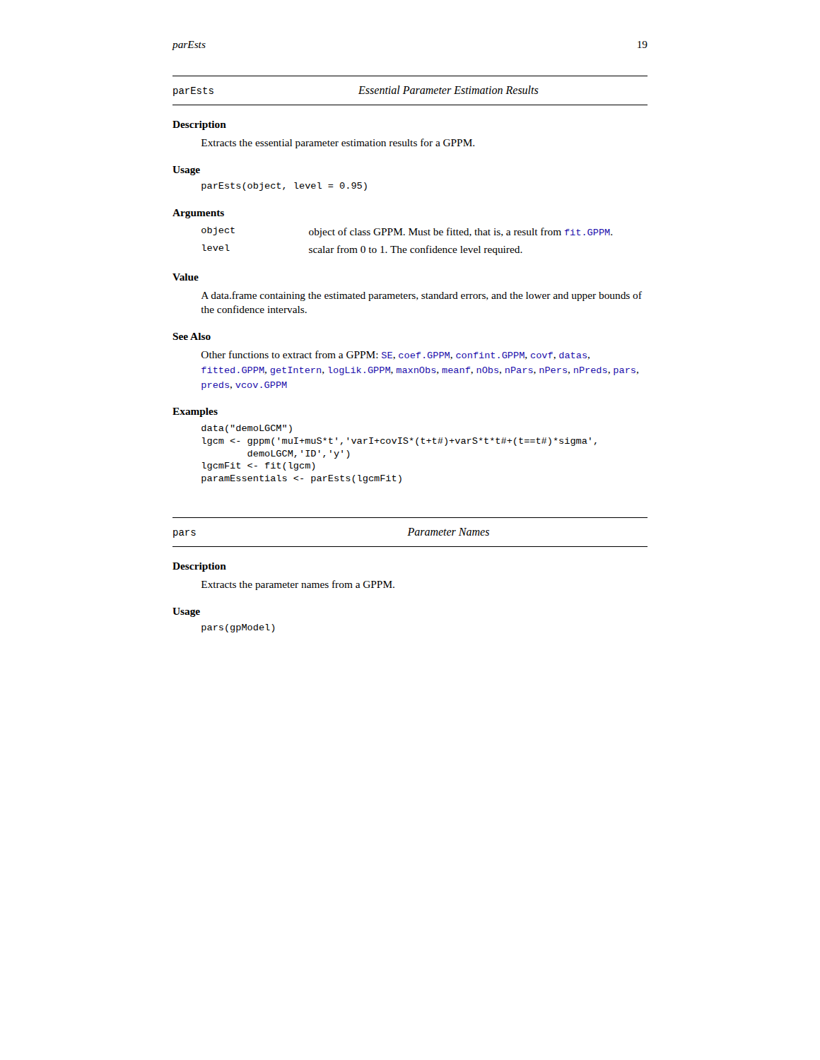parEsts 19
parEsts
Essential Parameter Estimation Results
Description
Extracts the essential parameter estimation results for a GPPM.
Usage
parEsts(object, level = 0.95)
Arguments
| object | object of class GPPM. Must be fitted, that is, a result from fit.GPPM . |
| level | scalar from 0 to 1. The confidence level required. |
Value
A data.frame containing the estimated parameters, standard errors, and the lower and upper bounds of the confidence intervals.
See Also
Other functions to extract from a GPPM: SE, coef.GPPM, confint.GPPM, covf, datas, fitted.GPPM, getIntern, logLik.GPPM, maxnObs, meanf, nObs, nPars, nPers, nPreds, pars, preds, vcov.GPPM
Examples
data("demoLGCM")
lgcm <- gppm('muI+muS*t','varI+covIS*(t+t#)+varS*t*t#+(t==t#)*sigma',
        demoLGCM,'ID','y')
lgcmFit <- fit(lgcm)
paramEssentials <- parEsts(lgcmFit)
pars
Parameter Names
Description
Extracts the parameter names from a GPPM.
Usage
pars(gpModel)